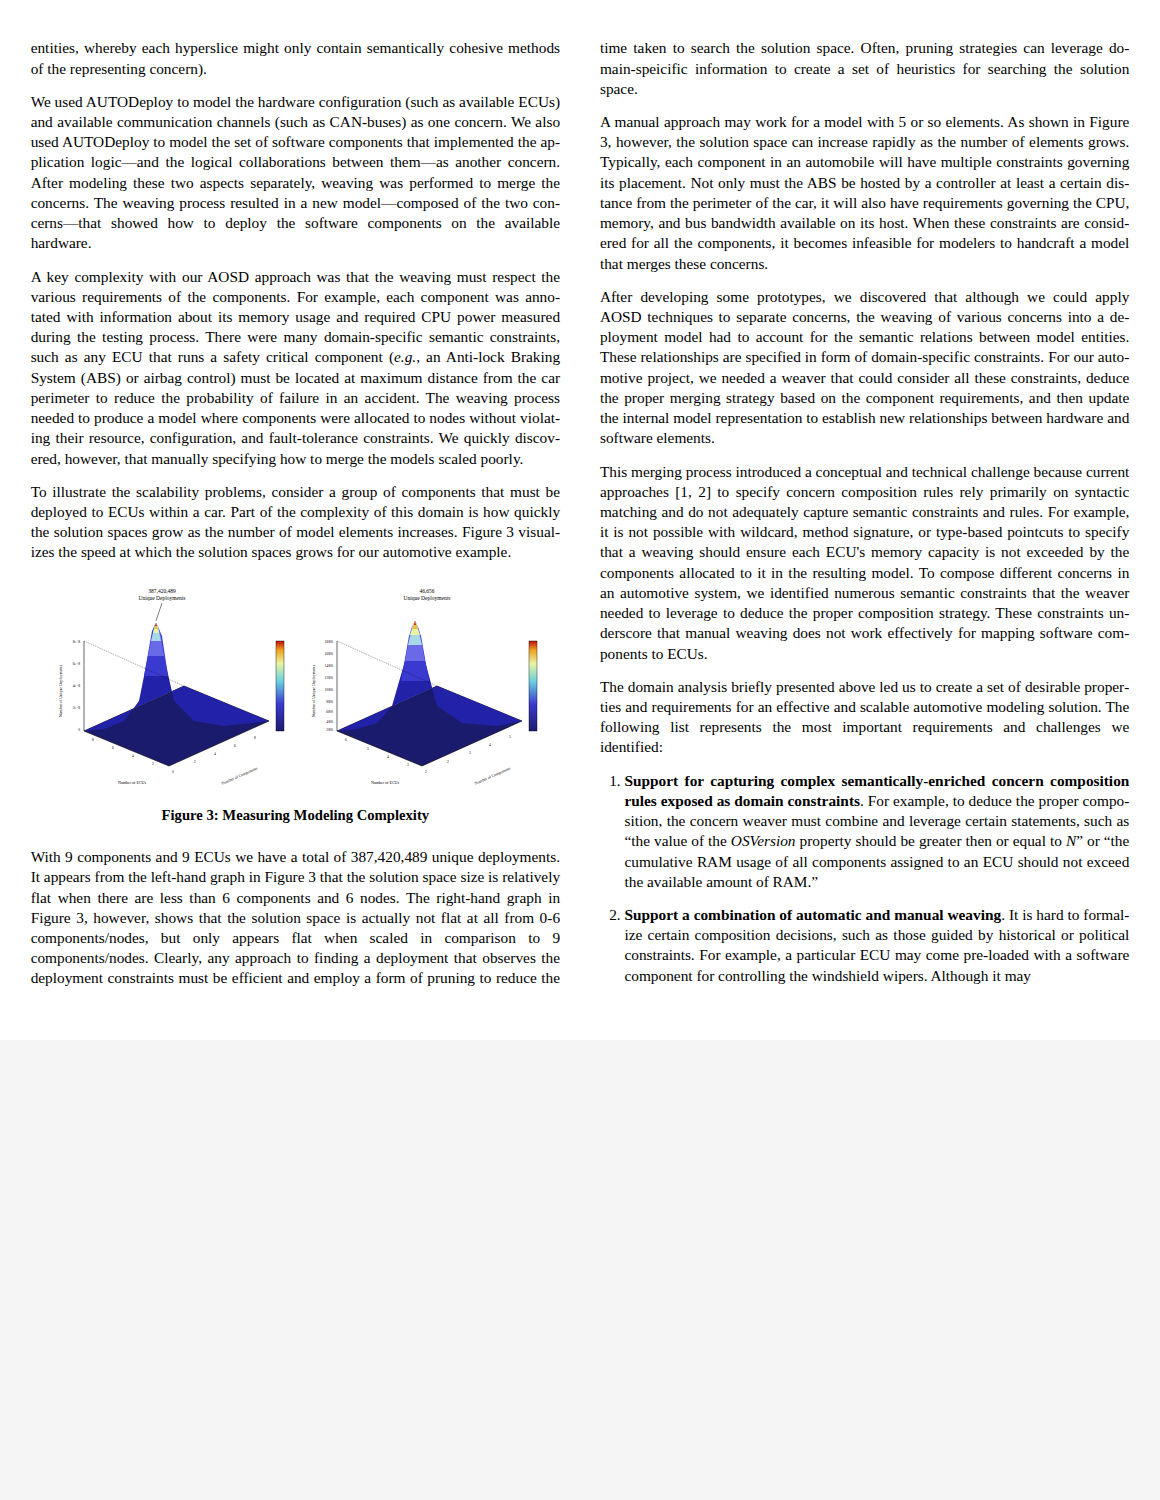entities, whereby each hyperslice might only contain semantically cohesive methods of the representing concern).
We used AUTODeploy to model the hardware configuration (such as available ECUs) and available communication channels (such as CAN-buses) as one concern. We also used AUTODeploy to model the set of software components that implemented the application logic—and the logical collaborations between them—as another concern. After modeling these two aspects separately, weaving was performed to merge the concerns. The weaving process resulted in a new model—composed of the two concerns—that showed how to deploy the software components on the available hardware.
A key complexity with our AOSD approach was that the weaving must respect the various requirements of the components. For example, each component was annotated with information about its memory usage and required CPU power measured during the testing process. There were many domain-specific semantic constraints, such as any ECU that runs a safety critical component (e.g., an Anti-lock Braking System (ABS) or airbag control) must be located at maximum distance from the car perimeter to reduce the probability of failure in an accident. The weaving process needed to produce a model where components were allocated to nodes without violating their resource, configuration, and fault-tolerance constraints. We quickly discovered, however, that manually specifying how to merge the models scaled poorly.
To illustrate the scalability problems, consider a group of components that must be deployed to ECUs within a car. Part of the complexity of this domain is how quickly the solution spaces grow as the number of model elements increases. Figure 3 visualizes the speed at which the solution spaces grows for our automotive example.
387,420,489 Unique Deployments 8e+8 6e+8 4e+8 2e+8 0 Number of Unique Deployments 8 6 4 2 0 Number of ECUs 2 4 6 8 Number of Components 46,656 Unique Deployments 18000 16000 14000 12000 10000 8000 6000 4000 2000 Number of Unique Deployments 6 5 4 3 2 Number of ECUs 2 3 4 5 Number of Components
Figure 3: Measuring Modeling Complexity
With 9 components and 9 ECUs we have a total of 387,420,489 unique deployments. It appears from the left-hand graph in Figure 3 that the solution space size is relatively flat when there are less than 6 components and 6 nodes. The right-hand graph in Figure 3, however, shows that the solution space is actually not flat at all from 0-6 components/nodes, but only appears flat when scaled in comparison to 9 components/nodes. Clearly, any approach to finding a deployment that observes the deployment constraints must be efficient and employ a form of pruning to reduce the time taken to search the solution space. Often, pruning strategies can leverage domain-speicific information to create a set of heuristics for searching the solution space.
A manual approach may work for a model with 5 or so elements. As shown in Figure 3, however, the solution space can increase rapidly as the number of elements grows. Typically, each component in an automobile will have multiple constraints governing its placement. Not only must the ABS be hosted by a controller at least a certain distance from the perimeter of the car, it will also have requirements governing the CPU, memory, and bus bandwidth available on its host. When these constraints are considered for all the components, it becomes infeasible for modelers to handcraft a model that merges these concerns.
After developing some prototypes, we discovered that although we could apply AOSD techniques to separate concerns, the weaving of various concerns into a deployment model had to account for the semantic relations between model entities. These relationships are specified in form of domain-specific constraints. For our automotive project, we needed a weaver that could consider all these constraints, deduce the proper merging strategy based on the component requirements, and then update the internal model representation to establish new relationships between hardware and software elements.
This merging process introduced a conceptual and technical challenge because current approaches [1, 2] to specify concern composition rules rely primarily on syntactic matching and do not adequately capture semantic constraints and rules. For example, it is not possible with wildcard, method signature, or type-based pointcuts to specify that a weaving should ensure each ECU's memory capacity is not exceeded by the components allocated to it in the resulting model. To compose different concerns in an automotive system, we identified numerous semantic constraints that the weaver needed to leverage to deduce the proper composition strategy. These constraints underscore that manual weaving does not work effectively for mapping software components to ECUs.
The domain analysis briefly presented above led us to create a set of desirable properties and requirements for an effective and scalable automotive modeling solution. The following list represents the most important requirements and challenges we identified:
Support for capturing complex semantically-enriched concern composition rules exposed as domain constraints. For example, to deduce the proper composition, the concern weaver must combine and leverage certain statements, such as “the value of the OSVersion property should be greater then or equal to N” or “the cumulative RAM usage of all components assigned to an ECU should not exceed the available amount of RAM.”
Support a combination of automatic and manual weaving. It is hard to formalize certain composition decisions, such as those guided by historical or political constraints. For example, a particular ECU may come pre-loaded with a software component for controlling the windshield wipers. Although it may